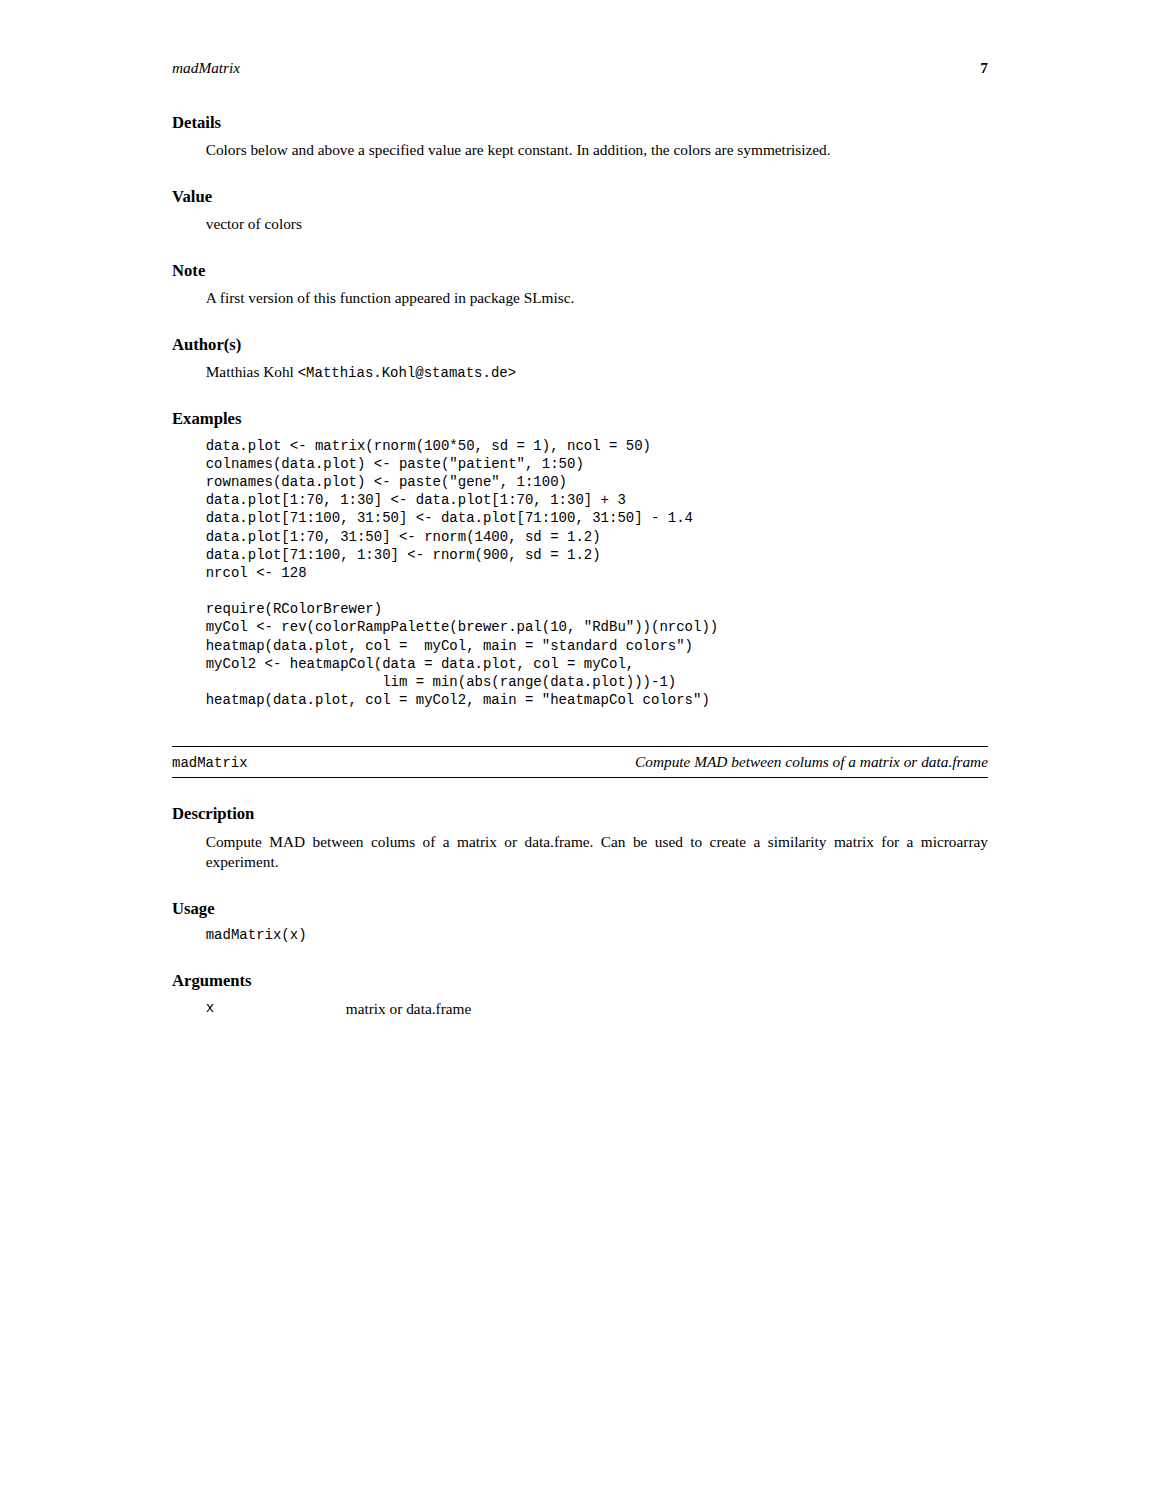madMatrix 7
Details
Colors below and above a specified value are kept constant. In addition, the colors are symmetrisized.
Value
vector of colors
Note
A first version of this function appeared in package SLmisc.
Author(s)
Matthias Kohl <Matthias.Kohl@stamats.de>
Examples
data.plot <- matrix(rnorm(100*50, sd = 1), ncol = 50)
colnames(data.plot) <- paste("patient", 1:50)
rownames(data.plot) <- paste("gene", 1:100)
data.plot[1:70, 1:30] <- data.plot[1:70, 1:30] + 3
data.plot[71:100, 31:50] <- data.plot[71:100, 31:50] - 1.4
data.plot[1:70, 31:50] <- rnorm(1400, sd = 1.2)
data.plot[71:100, 1:30] <- rnorm(900, sd = 1.2)
nrcol <- 128

require(RColorBrewer)
myCol <- rev(colorRampPalette(brewer.pal(10, "RdBu"))(nrcol))
heatmap(data.plot, col =  myCol, main = "standard colors")
myCol2 <- heatmapCol(data = data.plot, col = myCol,
                     lim = min(abs(range(data.plot)))-1)
heatmap(data.plot, col = myCol2, main = "heatmapCol colors")
madMatrix Compute MAD between colums of a matrix or data.frame
Description
Compute MAD between colums of a matrix or data.frame. Can be used to create a similarity matrix for a microarray experiment.
Usage
madMatrix(x)
Arguments
| x | matrix or data.frame |